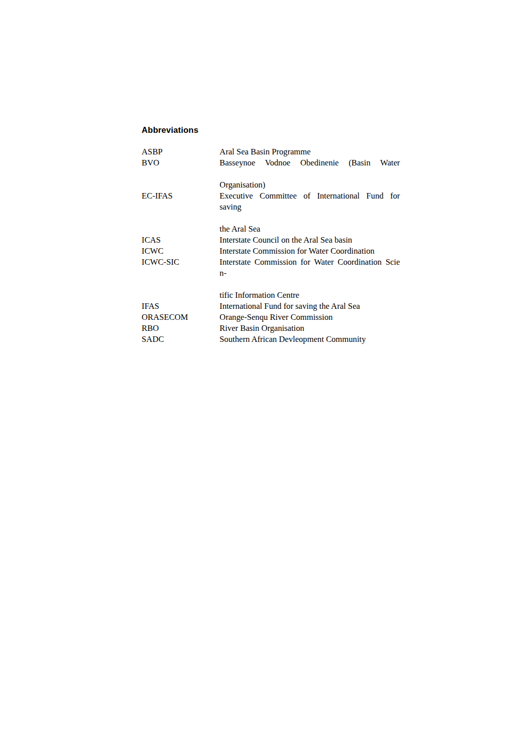Abbreviations
ASBP
Aral Sea Basin Programme
BVO
Basseynoe Vodnoe Obedinenie (Basin Water Organisation)
EC-IFAS
Executive Committee of International Fund for savingthe Aral Sea
ICAS
Interstate Council on the Aral Sea basin
ICWC
Interstate Commission for Water Coordination
ICWC-SIC
Interstate Commission for Water Coordination Scie n-tific Information Centre
IFAS
International Fund for saving the Aral Sea
ORASECOM
Orange-Senqu River Commission
RBO
River Basin Organisation
SADC
Southern African Devleopment Community